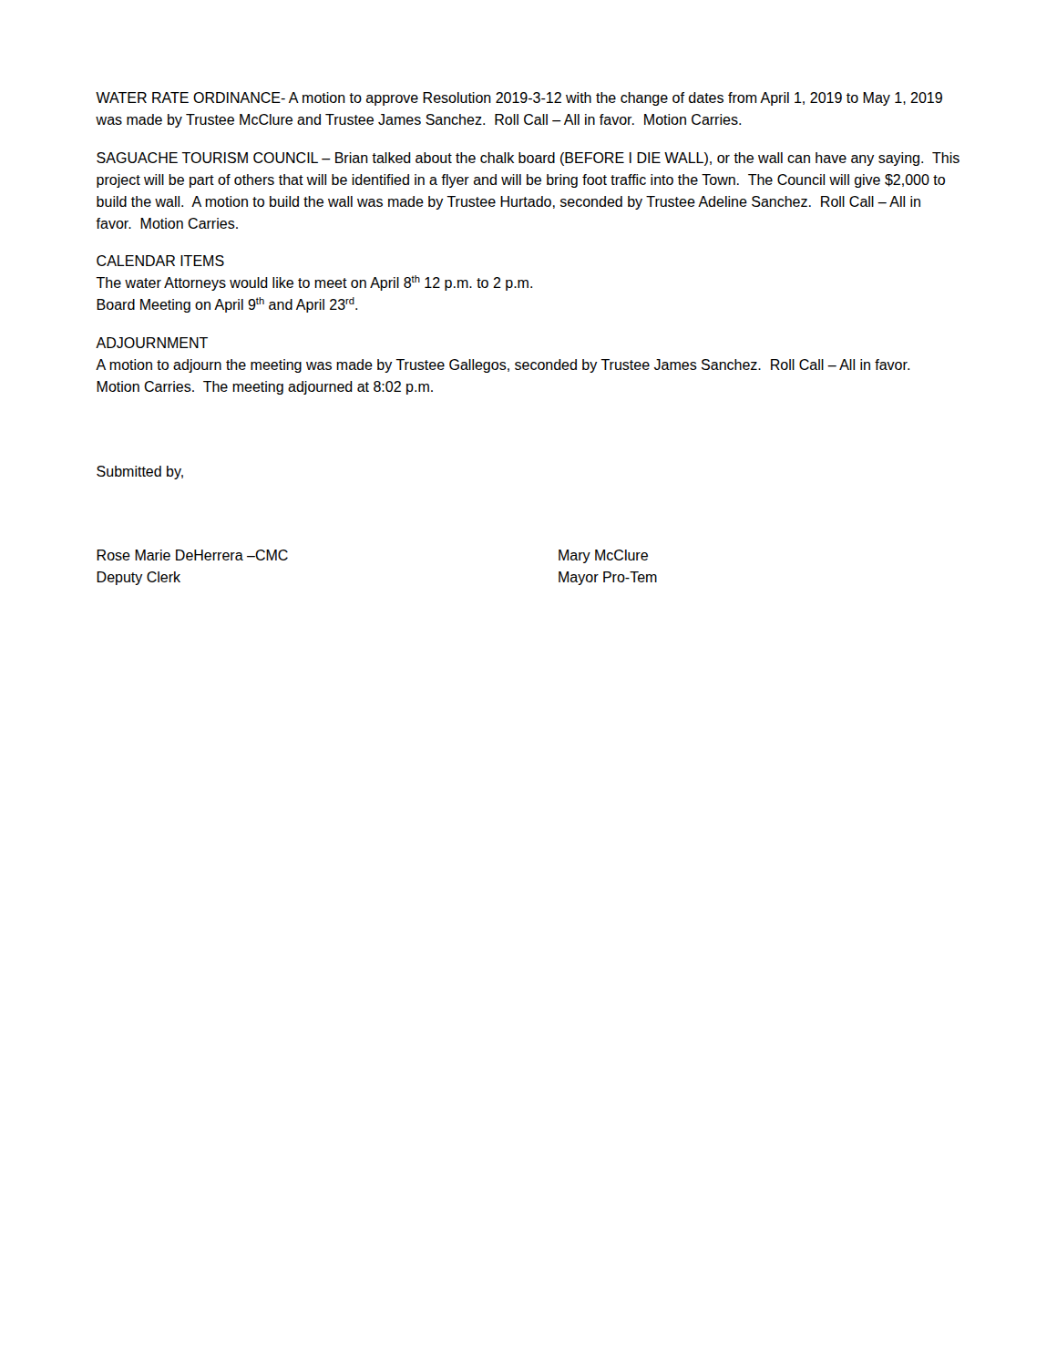WATER RATE ORDINANCE- A motion to approve Resolution 2019-3-12 with the change of dates from April 1, 2019 to May 1, 2019 was made by Trustee McClure and Trustee James Sanchez. Roll Call – All in favor. Motion Carries.
SAGUACHE TOURISM COUNCIL – Brian talked about the chalk board (BEFORE I DIE WALL), or the wall can have any saying. This project will be part of others that will be identified in a flyer and will be bring foot traffic into the Town. The Council will give $2,000 to build the wall. A motion to build the wall was made by Trustee Hurtado, seconded by Trustee Adeline Sanchez. Roll Call – All in favor. Motion Carries.
CALENDAR ITEMS
The water Attorneys would like to meet on April 8th 12 p.m. to 2 p.m.
Board Meeting on April 9th and April 23rd.
ADJOURNMENT
A motion to adjourn the meeting was made by Trustee Gallegos, seconded by Trustee James Sanchez. Roll Call – All in favor. Motion Carries. The meeting adjourned at 8:02 p.m.
Submitted by,
| Rose Marie DeHerrera –CMC Deputy Clerk | Mary McClure Mayor Pro-Tem |